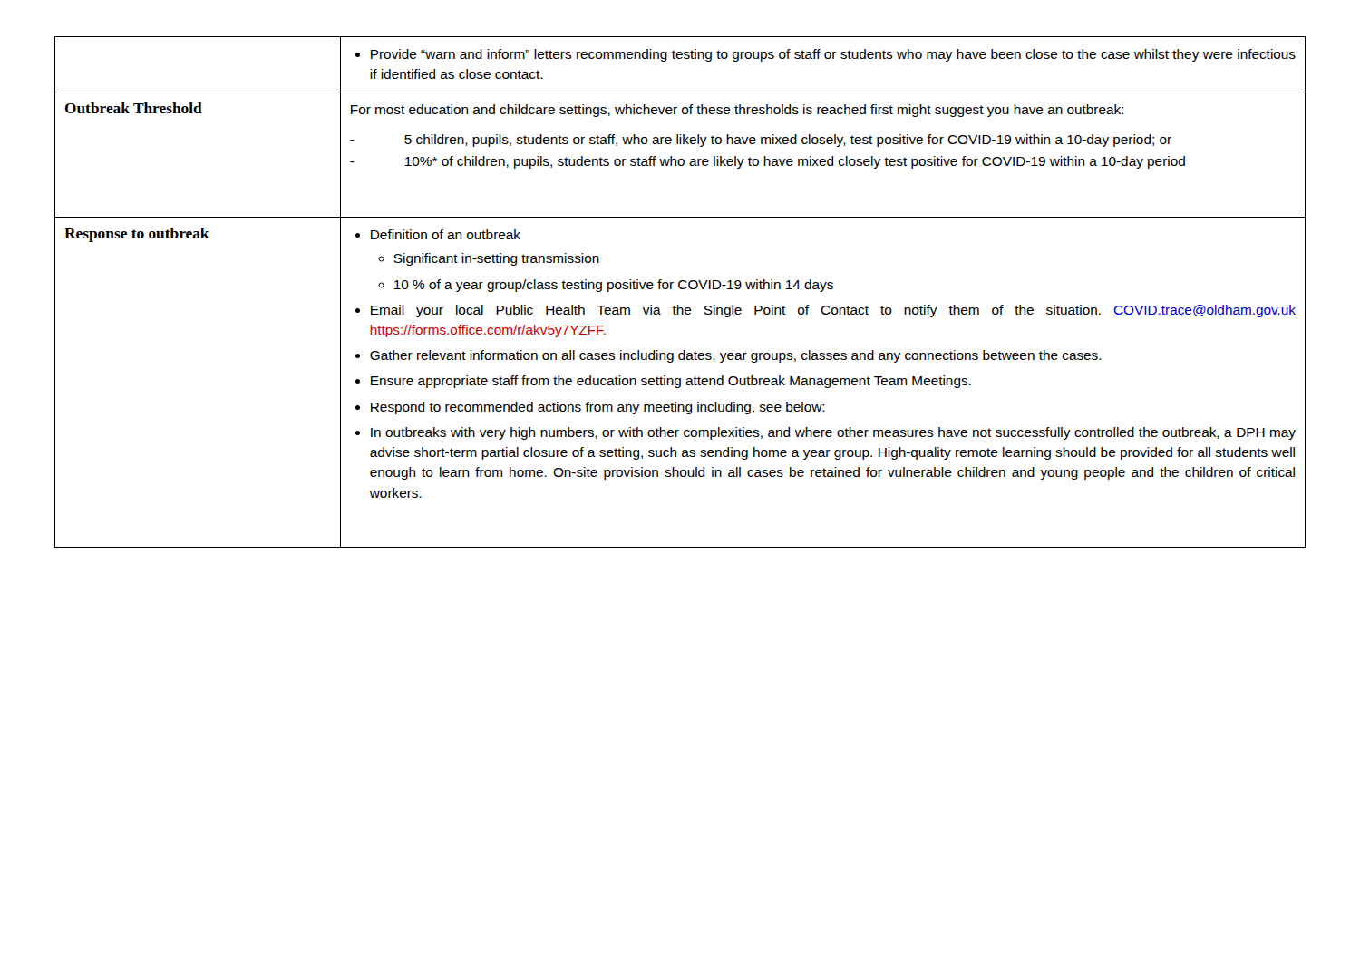| | Provide “warn and inform” letters recommending testing to groups of staff or students who may have been close to the case whilst they were infectious if identified as close contact. |
| Outbreak Threshold | For most education and childcare settings, whichever of these thresholds is reached first might suggest you have an outbreak: - 5 children, pupils, students or staff, who are likely to have mixed closely, test positive for COVID-19 within a 10-day period; or - 10%* of children, pupils, students or staff who are likely to have mixed closely test positive for COVID-19 within a 10-day period |
| Response to outbreak | Definition of an outbreak Significant in-setting transmission 10 % of a year group/class testing positive for COVID-19 within 14 days Email your local Public Health Team via the Single Point of Contact to notify them of the situation. COVID.trace@oldham.gov.uk https://forms.office.com/r/akv5y7YZFF. Gather relevant information on all cases including dates, year groups, classes and any connections between the cases. Ensure appropriate staff from the education setting attend Outbreak Management Team Meetings. Respond to recommended actions from any meeting including, see below: In outbreaks with very high numbers, or with other complexities, and where other measures have not successfully controlled the outbreak, a DPH may advise short-term partial closure of a setting, such as sending home a year group. High-quality remote learning should be provided for all students well enough to learn from home. On-site provision should in all cases be retained for vulnerable children and young people and the children of critical workers. |